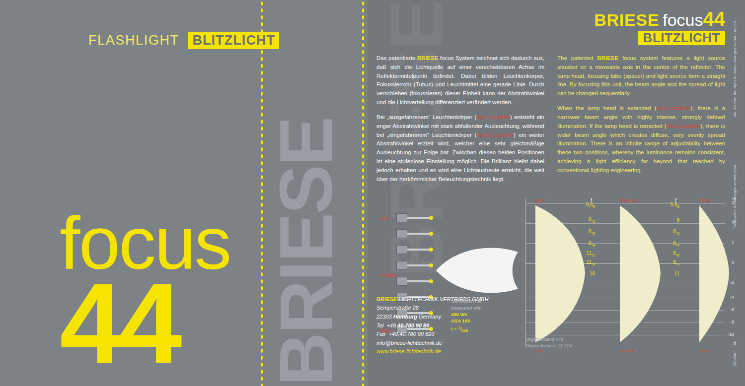FLASHLIGHT BLITZLICHT
BRIESE
focus
44
BRIESE
BRIESE focus 44
BLITZLICHT
Das patentierte BRIESE focus System zeichnet sich dadurch aus, daß sich die Lichtquelle auf einer verschiebbaren Achse im Reflektormittelpunkt befindet. Dabei bilden Leuchtenkörper, Fokussierrohr (Tubus) und Leuchtmittel eine gerade Linie. Durch verschieben (fokussieren) dieser Einheit kann der Abstrahlwinkel und die Lichtverteilung differenziert verändert werden.
Bei „ausgefahrenem“ Leuchtenkörper (Spot position) entsteht ein enger Abstrahlwinkel mit stark abfallender Ausleuchtung, während bei „eingefahrenem“ Leuchtenkörper (Flood position) ein weiter Abstrahlwinkel erzielt wird, welcher eine sehr gleichmäßige Ausleuchtung zur Folge hat. Zwischen diesen beiden Positionen ist eine stufenlose Einstellung möglich. Die Brillianz bleibt dabei jedoch erhalten und es wird eine Lichtausbeute erreicht, die weit über der herkömmlicher Beleuchtungstechnik liegt.
The patented BRIESE focus system features a light source situated on a moveable axis in the centre of the reflector. The lamp head, focusing tube (spacer) and light source form a straight line. By focusing this unit, the beam angle and the spread of light can be changed sequentially.
When the lamp head is extended (spot position), there is a narrower beam angle with highly intense, strongly defined illumination. If the lamp head is retracted (flood position), there is wider beam angle which creates diffuse, very evenly spread illumination. There is an infinite range of adjustability between these two positions, whereby the luminance remains consistent, achieving a light efficiency far beyond that reached by conventional lighting engineering.
spot medium flood
Gemessen mit
Measured with
400 Ws
ASA 100
t = 1/125
3
2
1
0
-2
-4
-6
-8
-10 m ft
spot f f 2,1 5,69 8,2 8,5 8,8 11,2 11,8 16 spot
medium f f 1,2 5,68 8 8,2 8,4 8,6 8,9 11 medium
flood f f 0,6 5,67 5,68 8 8,1 8,2 8,3 8,3 flood
Objektabstand 4 m
Object distance 13.12 ft
BRIESE LICHTTECHNIK VERTRIEBS GMBH
Semperstraße 28
22303 Hamburg Germany
Tel +49.40.780 90 80
Fax +49.40.780 90 820
info@briese-lichttechnik.de
www.briese-lichttechnik.de
We reserve the right to make changes without notice.
Technische Änderungen vorbehalten.
200809